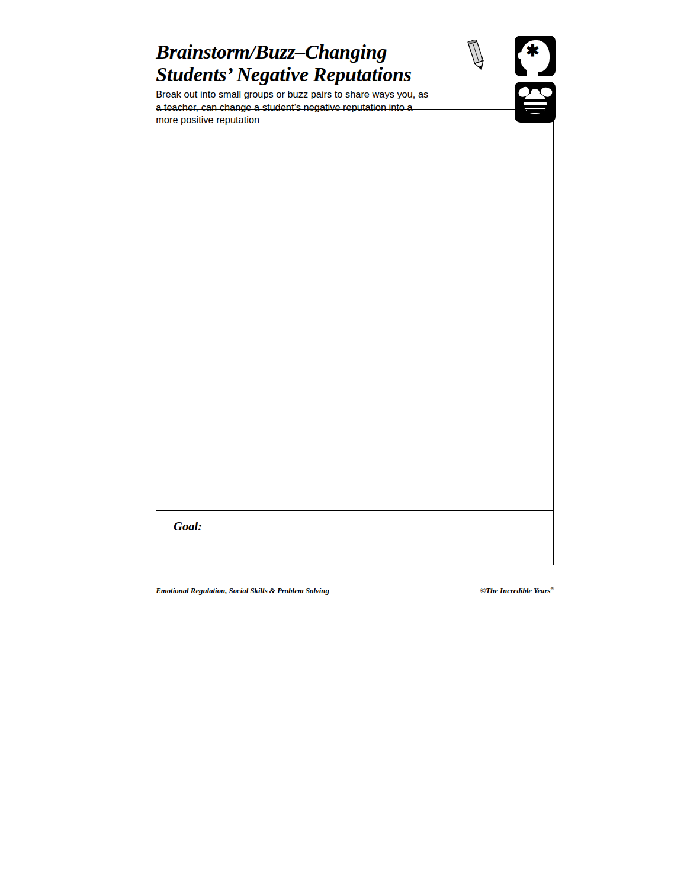✱
Brainstorm/Buzz–Changing Students’ Negative Reputations
Break out into small groups or buzz pairs to share ways you, as a teacher, can change a student’s negative reputation into a more positive reputation
Goal:
Emotional Regulation, Social Skills & Problem Solving
©The Incredible Years®